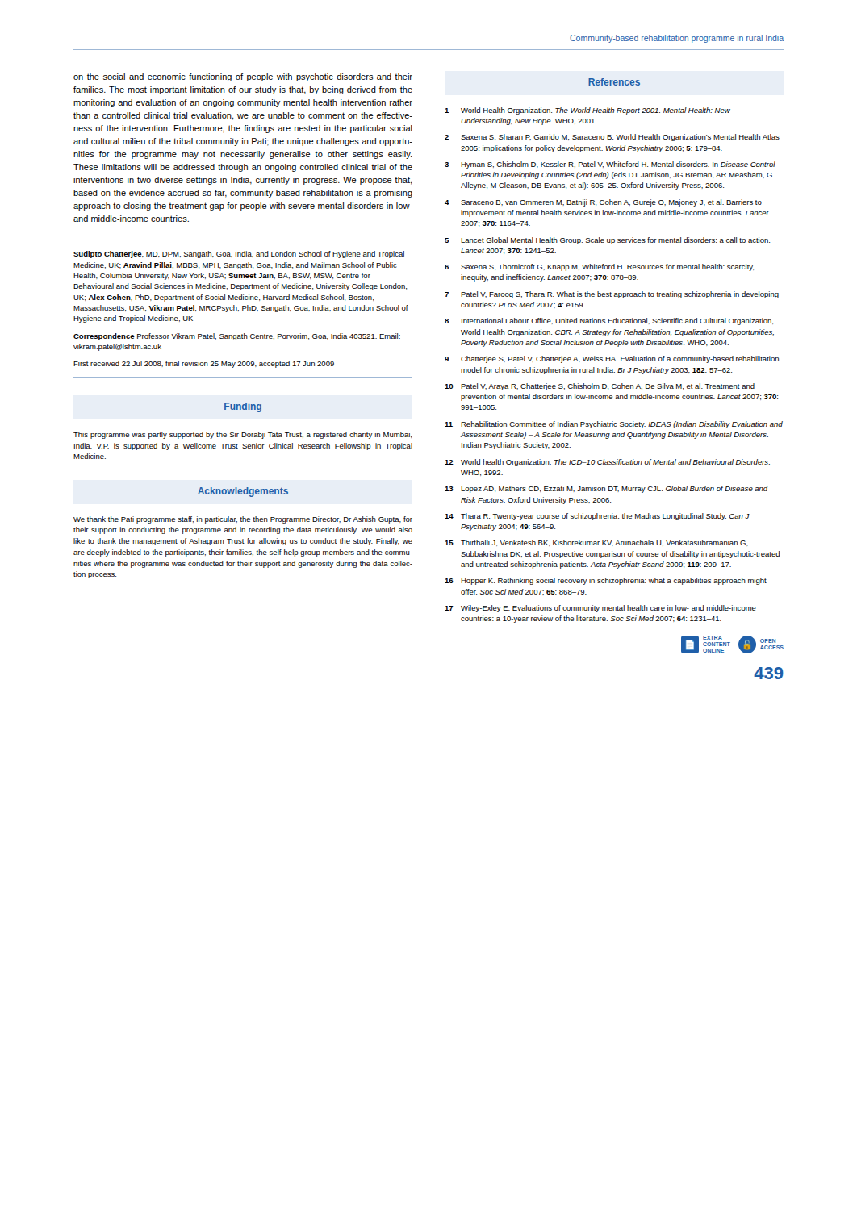Community-based rehabilitation programme in rural India
on the social and economic functioning of people with psychotic disorders and their families. The most important limitation of our study is that, by being derived from the monitoring and evaluation of an ongoing community mental health intervention rather than a controlled clinical trial evaluation, we are unable to comment on the effectiveness of the intervention. Furthermore, the findings are nested in the particular social and cultural milieu of the tribal community in Pati; the unique challenges and opportunities for the programme may not necessarily generalise to other settings easily. These limitations will be addressed through an ongoing controlled clinical trial of the interventions in two diverse settings in India, currently in progress. We propose that, based on the evidence accrued so far, community-based rehabilitation is a promising approach to closing the treatment gap for people with severe mental disorders in low- and middle-income countries.
Sudipto Chatterjee, MD, DPM, Sangath, Goa, India, and London School of Hygiene and Tropical Medicine, UK; Aravind Pillai, MBBS, MPH, Sangath, Goa, India, and Mailman School of Public Health, Columbia University, New York, USA; Sumeet Jain, BA, BSW, MSW, Centre for Behavioural and Social Sciences in Medicine, Department of Medicine, University College London, UK; Alex Cohen, PhD, Department of Social Medicine, Harvard Medical School, Boston, Massachusetts, USA; Vikram Patel, MRCPsych, PhD, Sangath, Goa, India, and London School of Hygiene and Tropical Medicine, UK
Correspondence Professor Vikram Patel, Sangath Centre, Porvorim, Goa, India 403521. Email: vikram.patel@lshtm.ac.uk
First received 22 Jul 2008, final revision 25 May 2009, accepted 17 Jun 2009
Funding
This programme was partly supported by the Sir Dorabji Tata Trust, a registered charity in Mumbai, India. V.P. is supported by a Wellcome Trust Senior Clinical Research Fellowship in Tropical Medicine.
Acknowledgements
We thank the Pati programme staff, in particular, the then Programme Director, Dr Ashish Gupta, for their support in conducting the programme and in recording the data meticulously. We would also like to thank the management of Ashagram Trust for allowing us to conduct the study. Finally, we are deeply indebted to the participants, their families, the self-help group members and the communities where the programme was conducted for their support and generosity during the data collection process.
References
World Health Organization. The World Health Report 2001. Mental Health: New Understanding, New Hope. WHO, 2001.
Saxena S, Sharan P, Garrido M, Saraceno B. World Health Organization's Mental Health Atlas 2005: implications for policy development. World Psychiatry 2006; 5: 179–84.
Hyman S, Chisholm D, Kessler R, Patel V, Whiteford H. Mental disorders. In Disease Control Priorities in Developing Countries (2nd edn) (eds DT Jamison, JG Breman, AR Measham, G Alleyne, M Cleason, DB Evans, et al): 605–25. Oxford University Press, 2006.
Saraceno B, van Ommeren M, Batniji R, Cohen A, Gureje O, Majoney J, et al. Barriers to improvement of mental health services in low-income and middle-income countries. Lancet 2007; 370: 1164–74.
Lancet Global Mental Health Group. Scale up services for mental disorders: a call to action. Lancet 2007; 370: 1241–52.
Saxena S, Thornicroft G, Knapp M, Whiteford H. Resources for mental health: scarcity, inequity, and inefficiency. Lancet 2007; 370: 878–89.
Patel V, Farooq S, Thara R. What is the best approach to treating schizophrenia in developing countries? PLoS Med 2007; 4: e159.
International Labour Office, United Nations Educational, Scientific and Cultural Organization, World Health Organization. CBR. A Strategy for Rehabilitation, Equalization of Opportunities, Poverty Reduction and Social Inclusion of People with Disabilities. WHO, 2004.
Chatterjee S, Patel V, Chatterjee A, Weiss HA. Evaluation of a community-based rehabilitation model for chronic schizophrenia in rural India. Br J Psychiatry 2003; 182: 57–62.
Patel V, Araya R, Chatterjee S, Chisholm D, Cohen A, De Silva M, et al. Treatment and prevention of mental disorders in low-income and middle-income countries. Lancet 2007; 370: 991–1005.
Rehabilitation Committee of Indian Psychiatric Society. IDEAS (Indian Disability Evaluation and Assessment Scale) – A Scale for Measuring and Quantifying Disability in Mental Disorders. Indian Psychiatric Society, 2002.
World health Organization. The ICD–10 Classification of Mental and Behavioural Disorders. WHO, 1992.
Lopez AD, Mathers CD, Ezzati M, Jamison DT, Murray CJL. Global Burden of Disease and Risk Factors. Oxford University Press, 2006.
Thara R. Twenty-year course of schizophrenia: the Madras Longitudinal Study. Can J Psychiatry 2004; 49: 564–9.
Thirthalli J, Venkatesh BK, Kishorekumar KV, Arunachala U, Venkatasubramanian G, Subbakrishna DK, et al. Prospective comparison of course of disability in antipsychotic-treated and untreated schizophrenia patients. Acta Psychiatr Scand 2009; 119: 209–17.
Hopper K. Rethinking social recovery in schizophrenia: what a capabilities approach might offer. Soc Sci Med 2007; 65: 868–79.
Wiley-Exley E. Evaluations of community mental health care in low- and middle-income countries: a 10-year review of the literature. Soc Sci Med 2007; 64: 1231–41.
📄
EXTRA
CONTENT
ONLINE
🔓
OPEN
ACCESS
439